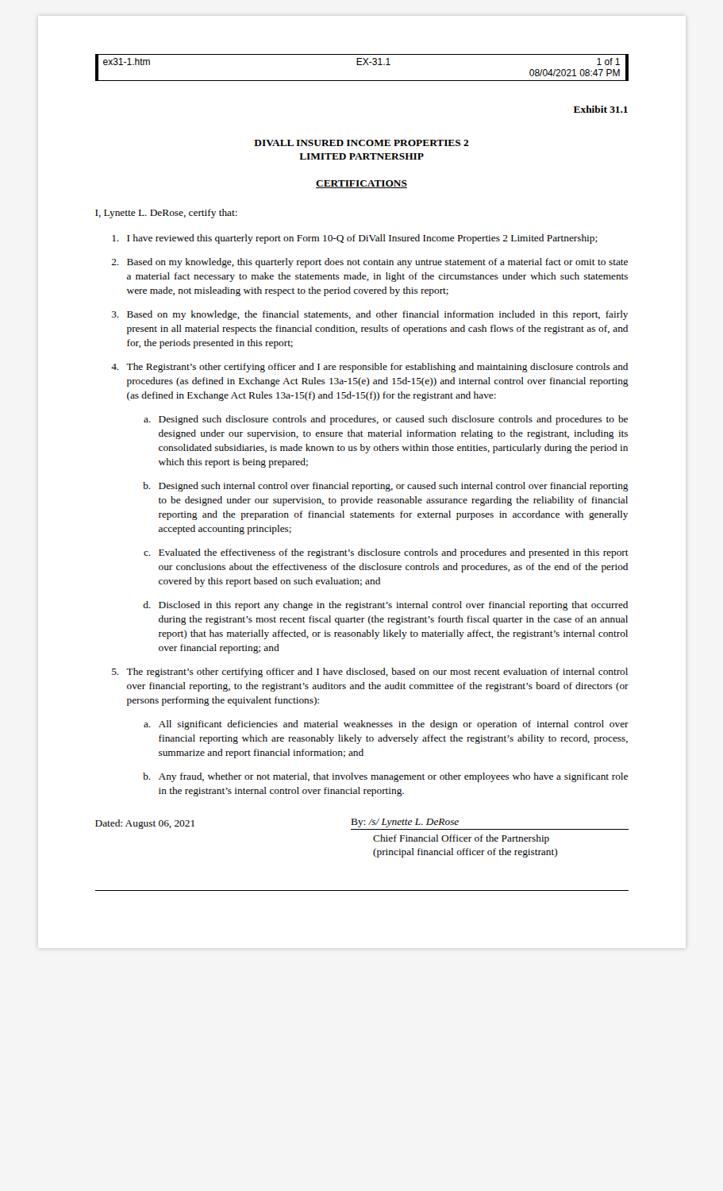ex31-1.htm
EX-31.1
1 of 1
08/04/2021 08:47 PM
Exhibit 31.1
DIVALL INSURED INCOME PROPERTIES 2
LIMITED PARTNERSHIP
CERTIFICATIONS
I, Lynette L. DeRose, certify that:
I have reviewed this quarterly report on Form 10-Q of DiVall Insured Income Properties 2 Limited Partnership;
Based on my knowledge, this quarterly report does not contain any untrue statement of a material fact or omit to state a material fact necessary to make the statements made, in light of the circumstances under which such statements were made, not misleading with respect to the period covered by this report;
Based on my knowledge, the financial statements, and other financial information included in this report, fairly present in all material respects the financial condition, results of operations and cash flows of the registrant as of, and for, the periods presented in this report;
The Registrant’s other certifying officer and I are responsible for establishing and maintaining disclosure controls and procedures (as defined in Exchange Act Rules 13a-15(e) and 15d-15(e)) and internal control over financial reporting (as defined in Exchange Act Rules 13a-15(f) and 15d-15(f)) for the registrant and have:
Designed such disclosure controls and procedures, or caused such disclosure controls and procedures to be designed under our supervision, to ensure that material information relating to the registrant, including its consolidated subsidiaries, is made known to us by others within those entities, particularly during the period in which this report is being prepared;
Designed such internal control over financial reporting, or caused such internal control over financial reporting to be designed under our supervision, to provide reasonable assurance regarding the reliability of financial reporting and the preparation of financial statements for external purposes in accordance with generally accepted accounting principles;
Evaluated the effectiveness of the registrant’s disclosure controls and procedures and presented in this report our conclusions about the effectiveness of the disclosure controls and procedures, as of the end of the period covered by this report based on such evaluation; and
Disclosed in this report any change in the registrant’s internal control over financial reporting that occurred during the registrant’s most recent fiscal quarter (the registrant’s fourth fiscal quarter in the case of an annual report) that has materially affected, or is reasonably likely to materially affect, the registrant’s internal control over financial reporting; and
The registrant’s other certifying officer and I have disclosed, based on our most recent evaluation of internal control over financial reporting, to the registrant’s auditors and the audit committee of the registrant’s board of directors (or persons performing the equivalent functions):
All significant deficiencies and material weaknesses in the design or operation of internal control over financial reporting which are reasonably likely to adversely affect the registrant’s ability to record, process, summarize and report financial information; and
Any fraud, whether or not material, that involves management or other employees who have a significant role in the registrant’s internal control over financial reporting.
Dated: August 06, 2021
By: /s/ Lynette L. DeRose
Chief Financial Officer of the Partnership
(principal financial officer of the registrant)